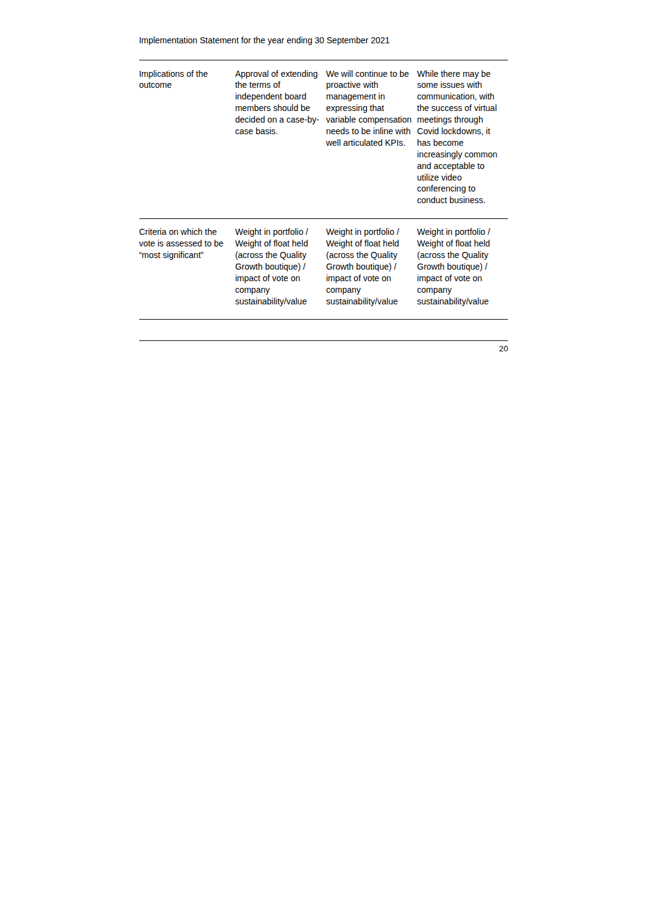Implementation Statement for the year ending 30 September 2021
| Implications of the outcome | Approval of extending the terms of independent board members should be decided on a case-by-case basis. | We will continue to be proactive with management in expressing that variable compensation needs to be inline with well articulated KPIs. | While there may be some issues with communication, with the success of virtual meetings through Covid lockdowns, it has become increasingly common and acceptable to utilize video conferencing to conduct business. |
| Criteria on which the vote is assessed to be “most significant” | Weight in portfolio / Weight of float held (across the Quality Growth boutique) / impact of vote on company sustainability/value | Weight in portfolio / Weight of float held (across the Quality Growth boutique) / impact of vote on company sustainability/value | Weight in portfolio / Weight of float held (across the Quality Growth boutique) / impact of vote on company sustainability/value |
20